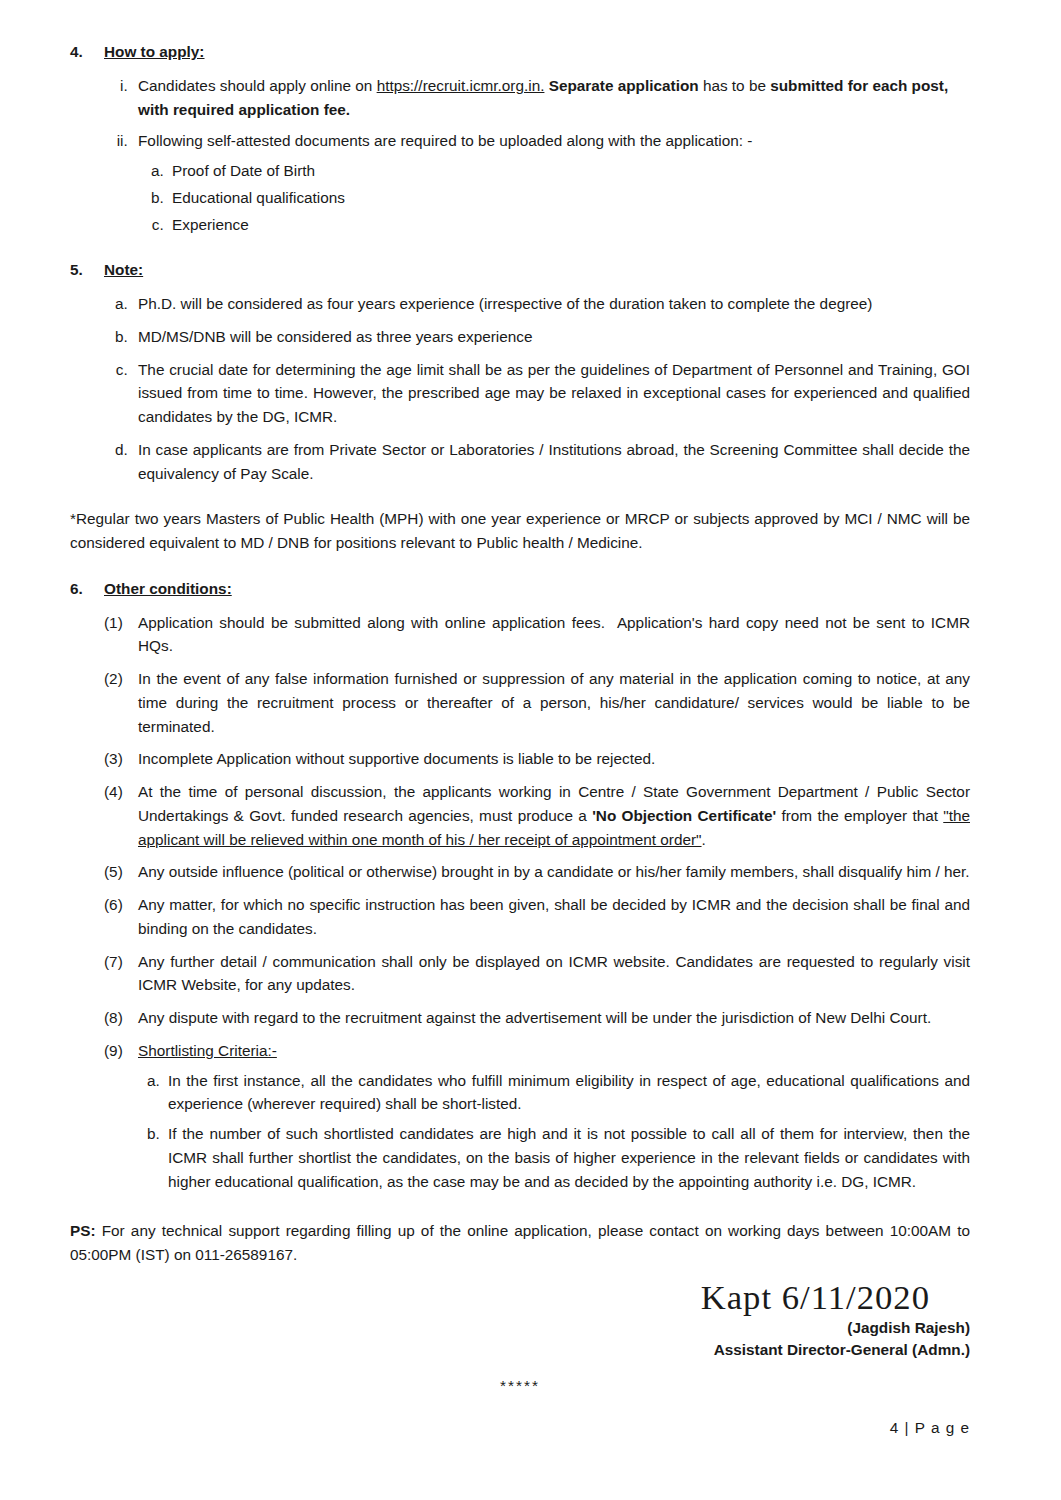4. How to apply:
Candidates should apply online on https://recruit.icmr.org.in. Separate application has to be submitted for each post, with required application fee.
Following self-attested documents are required to be uploaded along with the application: -
Proof of Date of Birth
Educational qualifications
Experience
5. Note:
Ph.D. will be considered as four years experience (irrespective of the duration taken to complete the degree)
MD/MS/DNB will be considered as three years experience
The crucial date for determining the age limit shall be as per the guidelines of Department of Personnel and Training, GOI issued from time to time. However, the prescribed age may be relaxed in exceptional cases for experienced and qualified candidates by the DG, ICMR.
In case applicants are from Private Sector or Laboratories / Institutions abroad, the Screening Committee shall decide the equivalency of Pay Scale.
*Regular two years Masters of Public Health (MPH) with one year experience or MRCP or subjects approved by MCI / NMC will be considered equivalent to MD / DNB for positions relevant to Public health / Medicine.
6. Other conditions:
Application should be submitted along with online application fees. Application's hard copy need not be sent to ICMR HQs.
In the event of any false information furnished or suppression of any material in the application coming to notice, at any time during the recruitment process or thereafter of a person, his/her candidature/ services would be liable to be terminated.
Incomplete Application without supportive documents is liable to be rejected.
At the time of personal discussion, the applicants working in Centre / State Government Department / Public Sector Undertakings & Govt. funded research agencies, must produce a 'No Objection Certificate' from the employer that "the applicant will be relieved within one month of his / her receipt of appointment order".
Any outside influence (political or otherwise) brought in by a candidate or his/her family members, shall disqualify him / her.
Any matter, for which no specific instruction has been given, shall be decided by ICMR and the decision shall be final and binding on the candidates.
Any further detail / communication shall only be displayed on ICMR website. Candidates are requested to regularly visit ICMR Website, for any updates.
Any dispute with regard to the recruitment against the advertisement will be under the jurisdiction of New Delhi Court.
Shortlisting Criteria:-
In the first instance, all the candidates who fulfill minimum eligibility in respect of age, educational qualifications and experience (wherever required) shall be short-listed.
If the number of such shortlisted candidates are high and it is not possible to call all of them for interview, then the ICMR shall further shortlist the candidates, on the basis of higher experience in the relevant fields or candidates with higher educational qualification, as the case may be and as decided by the appointing authority i.e. DG, ICMR.
PS: For any technical support regarding filling up of the online application, please contact on working days between 10:00AM to 05:00PM (IST) on 011-26589167.
Kapt 6/11/2020
(Jagdish Rajesh)
Assistant Director-General (Admn.)
*****
4 | P a g e